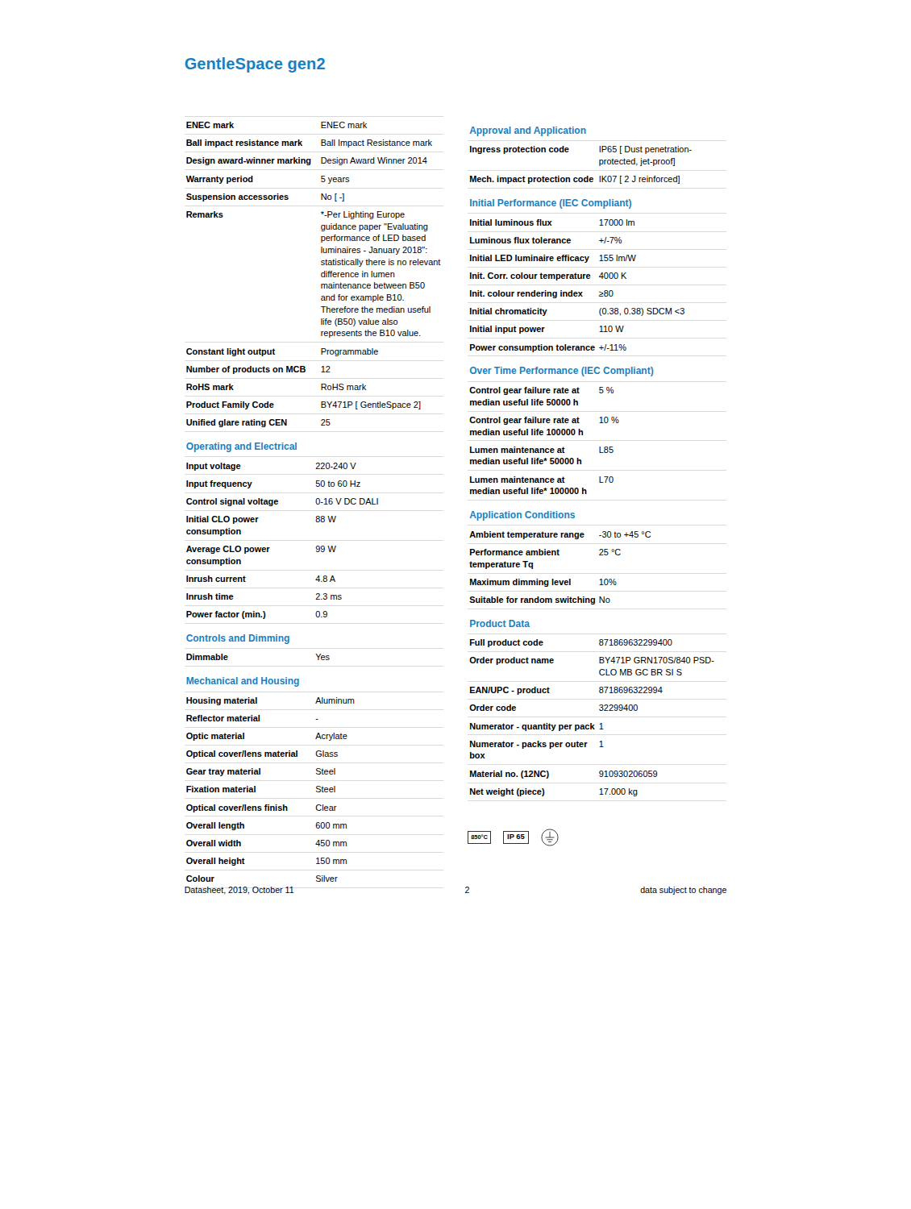GentleSpace gen2
| ENEC mark | ENEC mark |
| Ball impact resistance mark | Ball Impact Resistance mark |
| Design award-winner marking | Design Award Winner 2014 |
| Warranty period | 5 years |
| Suspension accessories | No [ -] |
| Remarks | *-Per Lighting Europe guidance paper "Evaluating performance of LED based luminaires - January 2018": statistically there is no relevant difference in lumen maintenance between B50 and for example B10. Therefore the median useful life (B50) value also represents the B10 value. |
| Constant light output | Programmable |
| Number of products on MCB | 12 |
| RoHS mark | RoHS mark |
| Product Family Code | BY471P [ GentleSpace 2] |
| Unified glare rating CEN | 25 |
| Operating and Electrical |
| Input voltage | 220-240 V |
| Input frequency | 50 to 60 Hz |
| Control signal voltage | 0-16 V DC DALI |
| Initial CLO power consumption | 88 W |
| Average CLO power consumption | 99 W |
| Inrush current | 4.8 A |
| Inrush time | 2.3 ms |
| Power factor (min.) | 0.9 |
| Controls and Dimming |
| Dimmable | Yes |
| Mechanical and Housing |
| Housing material | Aluminum |
| Reflector material | - |
| Optic material | Acrylate |
| Optical cover/lens material | Glass |
| Gear tray material | Steel |
| Fixation material | Steel |
| Optical cover/lens finish | Clear |
| Overall length | 600 mm |
| Overall width | 450 mm |
| Overall height | 150 mm |
| Colour | Silver |
| Approval and Application |
| Ingress protection code | IP65 [ Dust penetration-protected, jet-proof] |
| Mech. impact protection code | IK07 [ 2 J reinforced] |
| Initial Performance (IEC Compliant) |
| Initial luminous flux | 17000 lm |
| Luminous flux tolerance | +/-7% |
| Initial LED luminaire efficacy | 155 lm/W |
| Init. Corr. colour temperature | 4000 K |
| Init. colour rendering index | ≥80 |
| Initial chromaticity | (0.38, 0.38) SDCM <3 |
| Initial input power | 110 W |
| Power consumption tolerance | +/-11% |
| Over Time Performance (IEC Compliant) |
| Control gear failure rate at median useful life 50000 h | 5 % |
| Control gear failure rate at median useful life 100000 h | 10 % |
| Lumen maintenance at median useful life* 50000 h | L85 |
| Lumen maintenance at median useful life* 100000 h | L70 |
| Application Conditions |
| Ambient temperature range | -30 to +45 °C |
| Performance ambient temperature Tq | 25 °C |
| Maximum dimming level | 10% |
| Suitable for random switching | No |
| Product Data |
| Full product code | 871869632299400 |
| Order product name | BY471P GRN170S/840 PSD-CLO MB GC BR SI S |
| EAN/UPC - product | 8718696322994 |
| Order code | 32299400 |
| Numerator - quantity per pack | 1 |
| Numerator - packs per outer box | 1 |
| Material no. (12NC) | 910930206059 |
| Net weight (piece) | 17.000 kg |
850°C IP 65
Datasheet, 2019, October 11
2
data subject to change